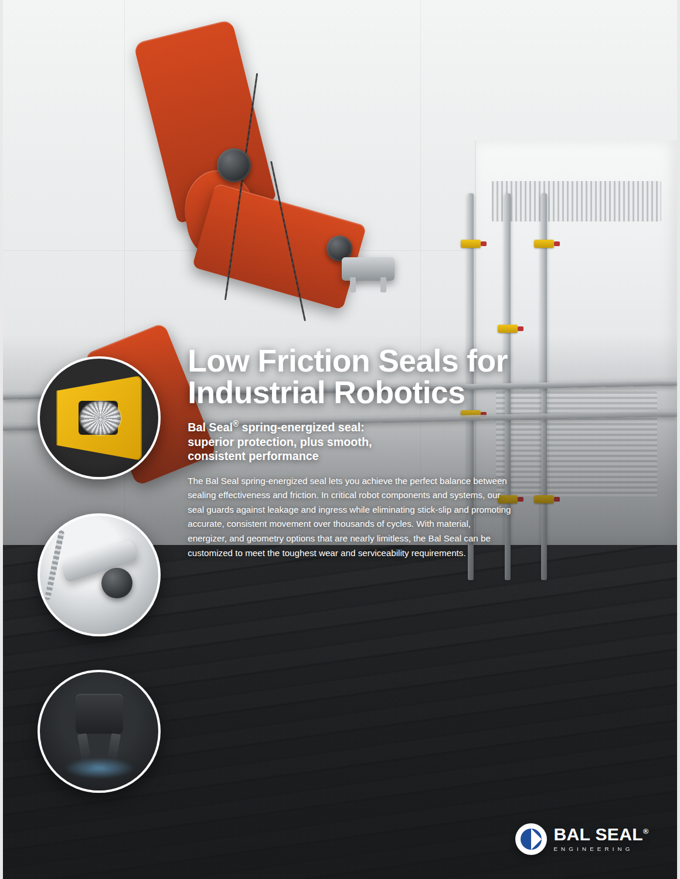Cutaway illustration of a Bal Seal spring-energized seal showing the coil spring energizer inside the seal jacket.
Close-up of a robotic arm joint with cable routing.
Close-up of a robotic end-of-arm gripper.
Low Friction Seals for
Industrial Robotics
Bal Seal® spring-energized seal:
superior protection, plus smooth,
consistent performance
The Bal Seal spring-energized seal lets you achieve the perfect balance between sealing effectiveness and friction. In critical robot components and systems, our seal guards against leakage and ingress while eliminating stick-slip and promoting accurate, consistent movement over thousands of cycles. With material, energizer, and geometry options that are nearly limitless, the Bal Seal can be customized to meet the toughest wear and serviceability requirements.
BAL SEAL® Engineering